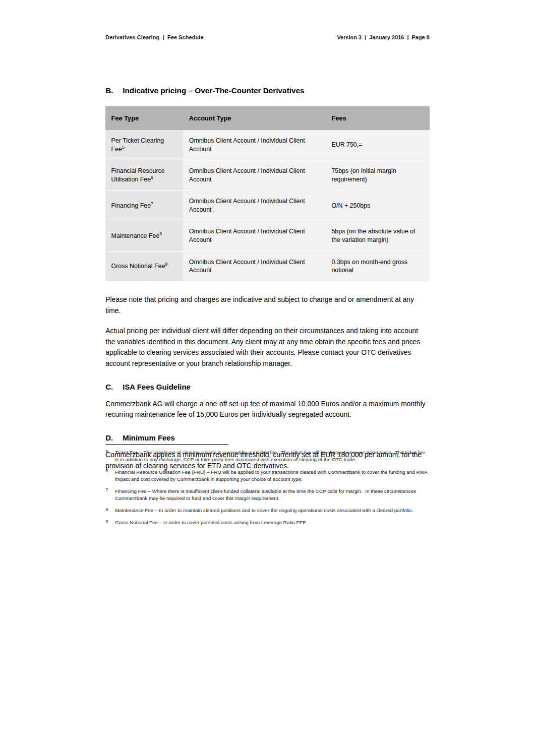Derivatives Clearing | Fee Schedule
Version 3 | January 2016 | Page 8
B. Indicative pricing – Over-The-Counter Derivatives
| Fee Type | Account Type | Fees |
| --- | --- | --- |
| Per Ticket Clearing Fee 5 | Omnibus Client Account / Individual Client Account | EUR 750,= |
| Financial Resource Utilisation Fee 6 | Omnibus Client Account / Individual Client Account | 75bps (on initial margin requirement) |
| Financing Fee 7 | Omnibus Client Account / Individual Client Account | O/N + 250bps |
| Maintenance Fee 8 | Omnibus Client Account / Individual Client Account | 5bps (on the absolute value of the variation margin) |
| Gross Notional Fee 9 | Omnibus Client Account / Individual Client Account | 0.3bps on month-end gross notional |
Please note that pricing and charges are indicative and subject to change and or amendment at any time.
Actual pricing per individual client will differ depending on their circumstances and taking into account the variables identified in this document. Any client may at any time obtain the specific fees and prices applicable to clearing services associated with their accounts. Please contact your OTC derivatives account representative or your branch relationship manager.
C. ISA Fees Guideline
Commerzbank AG will charge a one-off set-up fee of maximal 10,000 Euros and/or a maximum monthly recurring maintenance fee of 15,000 Euros per individually segregated account.
D. Minimum Fees
Commerzbank applies a minimum revenue threshold, currently set at EUR 180,000 per annum, for the provision of clearing services for ETD and OTC derivatives.
5 Ticket Fee – The initial cost of clearing a trade is covered by our ticket fee. The ticket fee will be charged on a per ticket basis. The ticket fee is in addition to any exchange, CCP or third-party fees associated with execution or clearing of the OTC trade.
6 Financial Resource Utilisation Fee (FRU) – FRU will be applied to your transactions cleared with Commerzbank to cover the funding and RWA impact and cost covered by Commerzbank in supporting your choice of account type.
7 Financing Fee – Where there is insufficient client-funded collateral available at the time the CCP calls for margin. In these circumstances Commerzbank may be required to fund and cover this margin requirement.
8 Maintenance Fee – In order to maintain cleared positions and to cover the ongoing operational costs associated with a cleared portfolio.
9 Gross Notional Fee – in order to cover potential costs arising from Leverage Ratio PFE.